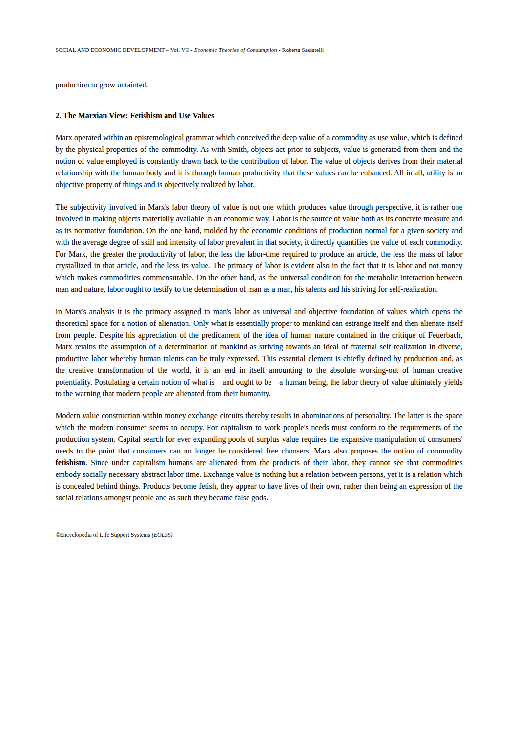SOCIAL AND ECONOMIC DEVELOPMENT – Vol. VII - Economic Theories of Consumption - Roberta Sassatelli
production to grow untainted.
2. The Marxian View: Fetishism and Use Values
Marx operated within an epistemological grammar which conceived the deep value of a commodity as use value, which is defined by the physical properties of the commodity. As with Smith, objects act prior to subjects, value is generated from them and the notion of value employed is constantly drawn back to the contribution of labor. The value of objects derives from their material relationship with the human body and it is through human productivity that these values can be enhanced. All in all, utility is an objective property of things and is objectively realized by labor.
The subjectivity involved in Marx's labor theory of value is not one which produces value through perspective, it is rather one involved in making objects materially available in an economic way. Labor is the source of value both as its concrete measure and as its normative foundation. On the one hand, molded by the economic conditions of production normal for a given society and with the average degree of skill and intensity of labor prevalent in that society, it directly quantifies the value of each commodity. For Marx, the greater the productivity of labor, the less the labor-time required to produce an article, the less the mass of labor crystallized in that article, and the less its value. The primacy of labor is evident also in the fact that it is labor and not money which makes commodities commensurable. On the other hand, as the universal condition for the metabolic interaction between man and nature, labor ought to testify to the determination of man as a man, his talents and his striving for self-realization.
In Marx's analysis it is the primacy assigned to man's labor as universal and objective foundation of values which opens the theoretical space for a notion of alienation. Only what is essentially proper to mankind can estrange itself and then alienate itself from people. Despite his appreciation of the predicament of the idea of human nature contained in the critique of Feuerbach, Marx retains the assumption of a determination of mankind as striving towards an ideal of fraternal self-realization in diverse, productive labor whereby human talents can be truly expressed. This essential element is chiefly defined by production and, as the creative transformation of the world, it is an end in itself amounting to the absolute working-out of human creative potentiality. Postulating a certain notion of what is—and ought to be—a human being, the labor theory of value ultimately yields to the warning that modern people are alienated from their humanity.
Modern value construction within money exchange circuits thereby results in abominations of personality. The latter is the space which the modern consumer seems to occupy. For capitalism to work people's needs must conform to the requirements of the production system. Capital search for ever expanding pools of surplus value requires the expansive manipulation of consumers' needs to the point that consumers can no longer be considered free choosers. Marx also proposes the notion of commodity fetishism. Since under capitalism humans are alienated from the products of their labor, they cannot see that commodities embody socially necessary abstract labor time. Exchange value is nothing but a relation between persons, yet it is a relation which is concealed behind things. Products become fetish, they appear to have lives of their own, rather than being an expression of the social relations amongst people and as such they became false gods.
©Encyclopedia of Life Support Systems (EOLSS)